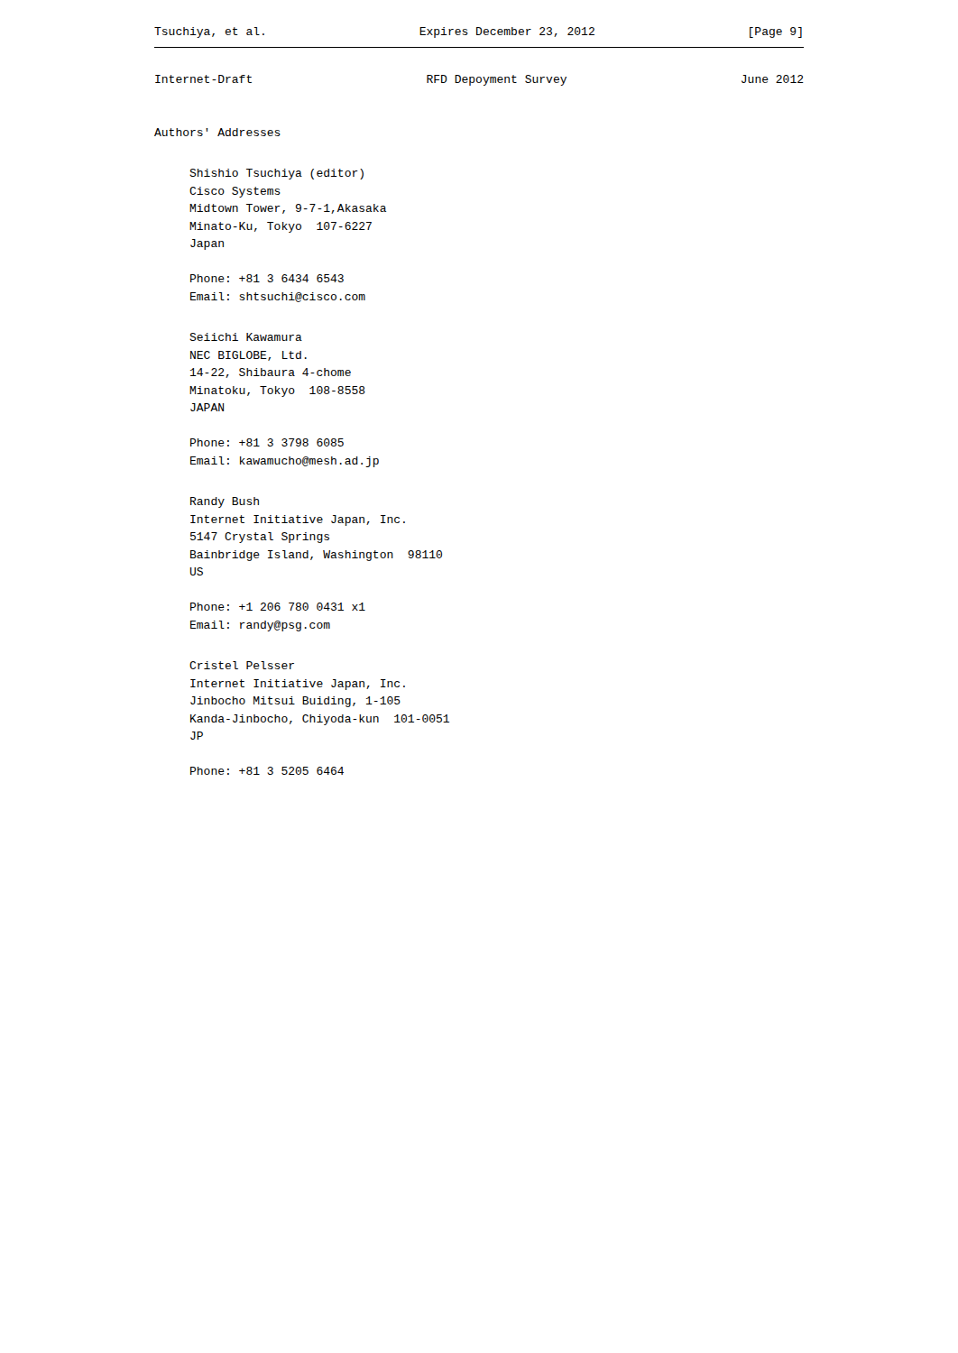Tsuchiya, et al. Expires December 23, 2012 [Page 9]
Internet-Draft RFD Depoyment Survey June 2012
Authors' Addresses
Shishio Tsuchiya (editor)
Cisco Systems
Midtown Tower, 9-7-1,Akasaka
Minato-Ku, Tokyo 107-6227
Japan
Phone: +81 3 6434 6543
Email: shtsuchi@cisco.com
Seiichi Kawamura
NEC BIGLOBE, Ltd.
14-22, Shibaura 4-chome
Minatoku, Tokyo 108-8558
JAPAN
Phone: +81 3 3798 6085
Email: kawamucho@mesh.ad.jp
Randy Bush
Internet Initiative Japan, Inc.
5147 Crystal Springs
Bainbridge Island, Washington 98110
US
Phone: +1 206 780 0431 x1
Email: randy@psg.com
Cristel Pelsser
Internet Initiative Japan, Inc.
Jinbocho Mitsui Buiding, 1-105
Kanda-Jinbocho, Chiyoda-kun 101-0051
JP
Phone: +81 3 5205 6464